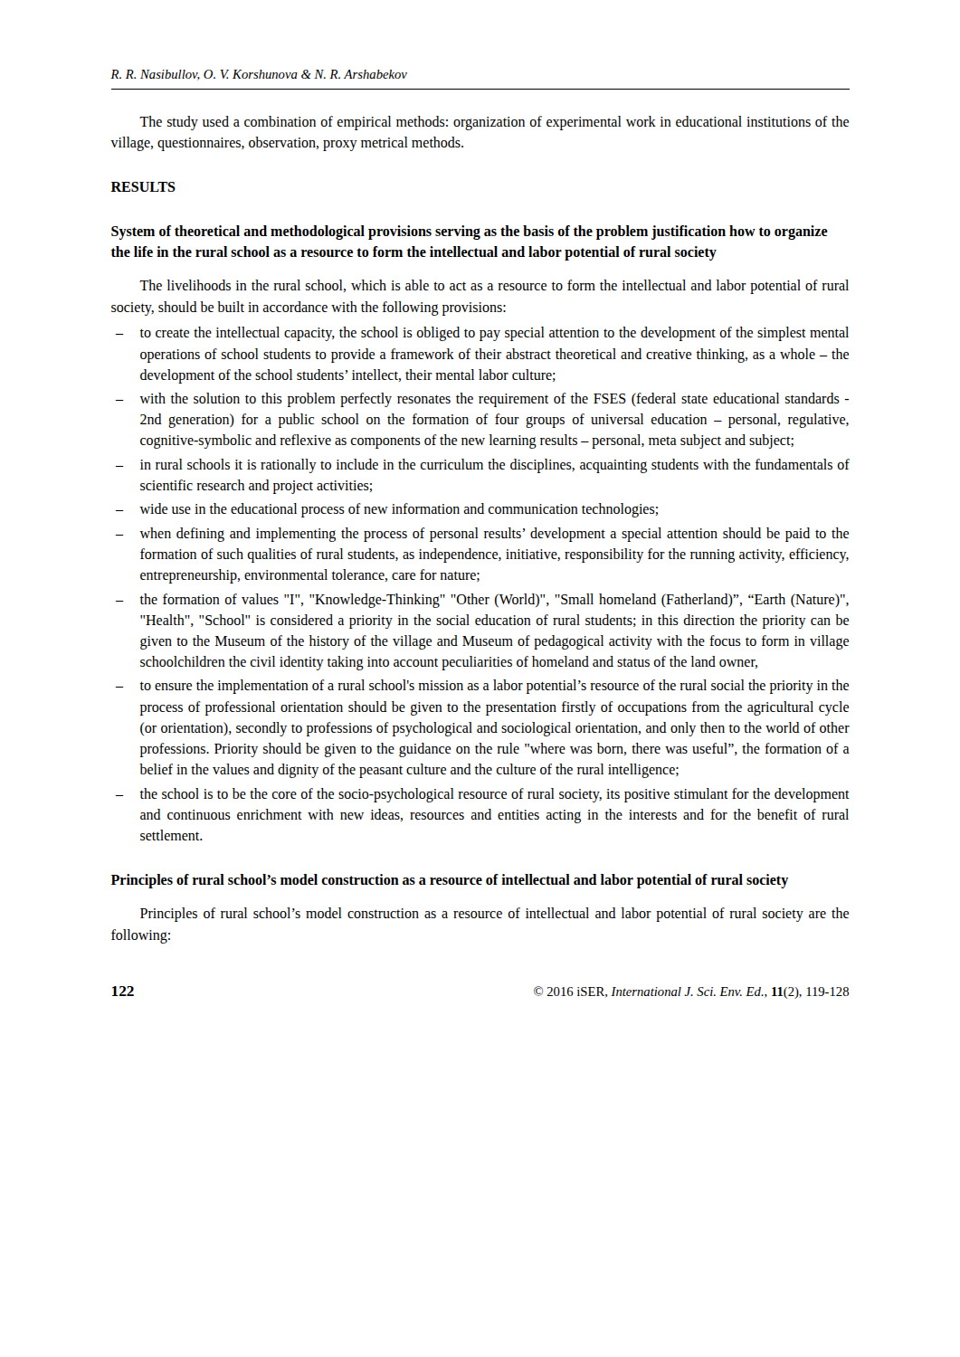R. R. Nasibullov, O. V. Korshunova & N. R. Arshabekov
The study used a combination of empirical methods: organization of experimental work in educational institutions of the village, questionnaires, observation, proxy metrical methods.
Results
System of theoretical and methodological provisions serving as the basis of the problem justification how to organize the life in the rural school as a resource to form the intellectual and labor potential of rural society
The livelihoods in the rural school, which is able to act as a resource to form the intellectual and labor potential of rural society, should be built in accordance with the following provisions:
to create the intellectual capacity, the school is obliged to pay special attention to the development of the simplest mental operations of school students to provide a framework of their abstract theoretical and creative thinking, as a whole – the development of the school students’ intellect, their mental labor culture;
with the solution to this problem perfectly resonates the requirement of the FSES (federal state educational standards - 2nd generation) for a public school on the formation of four groups of universal education – personal, regulative, cognitive-symbolic and reflexive as components of the new learning results – personal, meta subject and subject;
in rural schools it is rationally to include in the curriculum the disciplines, acquainting students with the fundamentals of scientific research and project activities;
wide use in the educational process of new information and communication technologies;
when defining and implementing the process of personal results’ development a special attention should be paid to the formation of such qualities of rural students, as independence, initiative, responsibility for the running activity, efficiency, entrepreneurship, environmental tolerance, care for nature;
the formation of values "I", "Knowledge-Thinking" "Other (World)", "Small homeland (Fatherland)”, “Earth (Nature)", "Health", "School" is considered a priority in the social education of rural students; in this direction the priority can be given to the Museum of the history of the village and Museum of pedagogical activity with the focus to form in village schoolchildren the civil identity taking into account peculiarities of homeland and status of the land owner,
to ensure the implementation of a rural school's mission as a labor potential’s resource of the rural social the priority in the process of professional orientation should be given to the presentation firstly of occupations from the agricultural cycle (or orientation), secondly to professions of psychological and sociological orientation, and only then to the world of other professions. Priority should be given to the guidance on the rule "where was born, there was useful”, the formation of a belief in the values and dignity of the peasant culture and the culture of the rural intelligence;
the school is to be the core of the socio-psychological resource of rural society, its positive stimulant for the development and continuous enrichment with new ideas, resources and entities acting in the interests and for the benefit of rural settlement.
Principles of rural school’s model construction as a resource of intellectual and labor potential of rural society
Principles of rural school’s model construction as a resource of intellectual and labor potential of rural society are the following:
122 © 2016 iSER, International J. Sci. Env. Ed., 11(2), 119-128